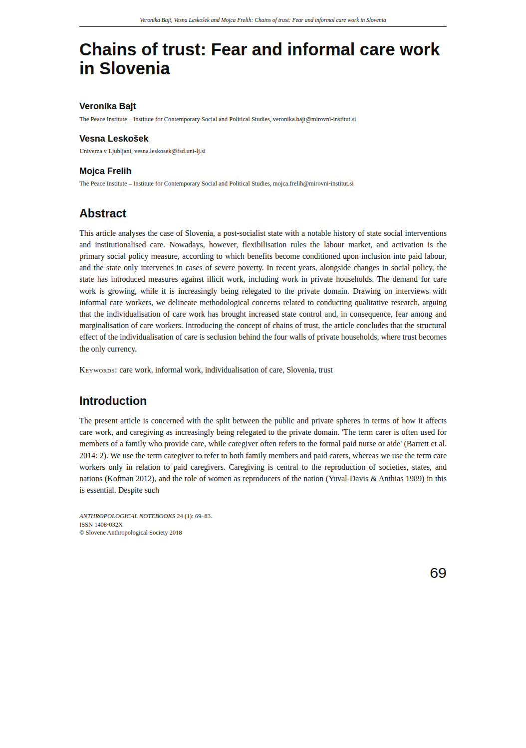Veronika Bajt, Vesna Leskošek and Mojca Frelih: Chains of trust: Fear and informal care work in Slovenia
Chains of trust: Fear and informal care work in Slovenia
Veronika Bajt
The Peace Institute – Institute for Contemporary Social and Political Studies, veronika.bajt@mirovni-institut.si
Vesna Leskošek
Univerza v Ljubljani, vesna.leskosek@fsd.uni-lj.si
Mojca Frelih
The Peace Institute – Institute for Contemporary Social and Political Studies, mojca.frelih@mirovni-institut.si
Abstract
This article analyses the case of Slovenia, a post-socialist state with a notable history of state social interventions and institutionalised care. Nowadays, however, flexibilisation rules the labour market, and activation is the primary social policy measure, according to which benefits become conditioned upon inclusion into paid labour, and the state only intervenes in cases of severe poverty. In recent years, alongside changes in social policy, the state has introduced measures against illicit work, including work in private households. The demand for care work is growing, while it is increasingly being relegated to the private domain. Drawing on interviews with informal care workers, we delineate methodological concerns related to conducting qualitative research, arguing that the individualisation of care work has brought increased state control and, in consequence, fear among and marginalisation of care workers. Introducing the concept of chains of trust, the article concludes that the structural effect of the individualisation of care is seclusion behind the four walls of private households, where trust becomes the only currency.
Keywords: care work, informal work, individualisation of care, Slovenia, trust
Introduction
The present article is concerned with the split between the public and private spheres in terms of how it affects care work, and caregiving as increasingly being relegated to the private domain. 'The term carer is often used for members of a family who provide care, while caregiver often refers to the formal paid nurse or aide' (Barrett et al. 2014: 2). We use the term caregiver to refer to both family members and paid carers, whereas we use the term care workers only in relation to paid caregivers. Caregiving is central to the reproduction of societies, states, and nations (Kofman 2012), and the role of women as reproducers of the nation (Yuval-Davis & Anthias 1989) in this is essential. Despite such
ANTHROPOLOGICAL NOTEBOOKS 24 (1): 69–83.
ISSN 1408-032X
© Slovene Anthropological Society 2018
69